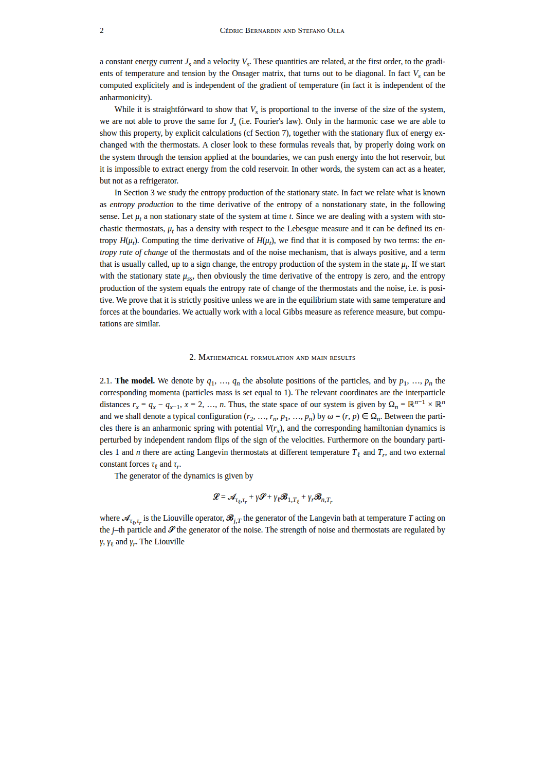2 Cédric Bernardin and Stefano Olla
a constant energy current Js and a velocity Vs. These quantities are related, at the first order, to the gradients of temperature and tension by the Onsager matrix, that turns out to be diagonal. In fact Vs can be computed explicitely and is independent of the gradient of temperature (in fact it is independent of the anharmonicity).
While it is straightfórward to show that Vs is proportional to the inverse of the size of the system, we are not able to prove the same for Js (i.e. Fourier's law). Only in the harmonic case we are able to show this property, by explicit calculations (cf Section 7), together with the stationary flux of energy exchanged with the thermostats. A closer look to these formulas reveals that, by properly doing work on the system through the tension applied at the boundaries, we can push energy into the hot reservoir, but it is impossible to extract energy from the cold reservoir. In other words, the system can act as a heater, but not as a refrigerator.
In Section 3 we study the entropy production of the stationary state. In fact we relate what is known as entropy production to the time derivative of the entropy of a nonstationary state, in the following sense. Let μt a non stationary state of the system at time t. Since we are dealing with a system with stochastic thermostats, μt has a density with respect to the Lebesgue measure and it can be defined its entropy H(μt). Computing the time derivative of H(μt), we find that it is composed by two terms: the entropy rate of change of the thermostats and of the noise mechanism, that is always positive, and a term that is usually called, up to a sign change, the entropy production of the system in the state μt. If we start with the stationary state μss, then obviously the time derivative of the entropy is zero, and the entropy production of the system equals the entropy rate of change of the thermostats and the noise, i.e. is positive. We prove that it is strictly positive unless we are in the equilibrium state with same temperature and forces at the boundaries. We actually work with a local Gibbs measure as reference measure, but computations are similar.
2. Mathematical formulation and main results
2.1. The model. We denote by q1, …, qn the absolute positions of the particles, and by p1, …, pn the corresponding momenta (particles mass is set equal to 1). The relevant coordinates are the interparticle distances rx = qx − qx−1, x = 2, …, n. Thus, the state space of our system is given by Ωn = ℝn−1 × ℝn and we shall denote a typical configuration (r2, …, rn, p1, …, pn) by ω = (r, p) ∈ Ωn. Between the particles there is an anharmonic spring with potential V(rx), and the corresponding hamiltonian dynamics is perturbed by independent random flips of the sign of the velocities. Furthermore on the boundary particles 1 and n there are acting Langevin thermostats at different temperature Tℓ and Tr, and two external constant forces τℓ and τr.
The generator of the dynamics is given by
𝓛 = 𝓐τℓ,τr + γ𝓢 + γℓ𝓑1,Tℓ + γr𝓑n,Tr
where 𝓐τℓ,τr is the Liouville operator, 𝓑j,T the generator of the Langevin bath at temperature T acting on the j–th particle and 𝓢 the generator of the noise. The strength of noise and thermostats are regulated by γ, γℓ and γr. The Liouville